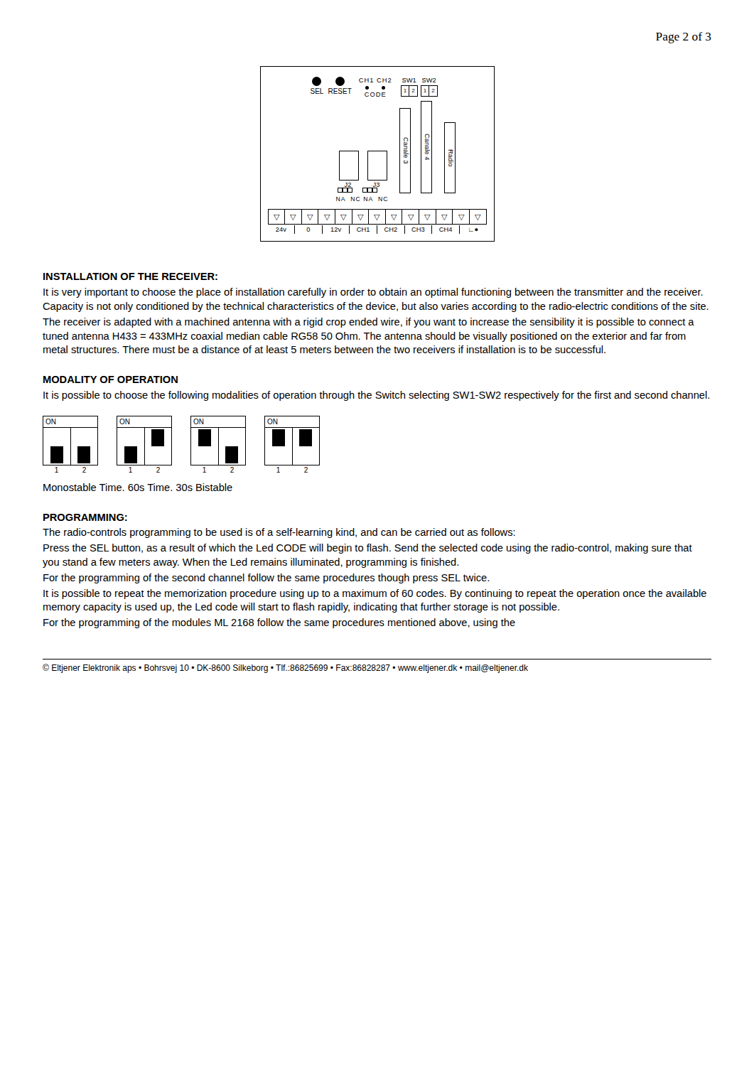Page 2 of 3
SEL
RESET
CH1 CH2
CODE
SW1
12
SW2
12
Canale 3
Canale 4
Radio
J2
J3
NA NC NA NC
▽
▽
▽
▽
▽
▽
▽
▽
▽
▽
▽
▽
▽
24v
0
12v
CH1
CH2
CH3
CH4
∟●
INSTALLATION OF THE RECEIVER:
It is very important to choose the place of installation carefully in order to obtain an optimal functioning between the transmitter and the receiver. Capacity is not only conditioned by the technical characteristics of the device, but also varies according to the radio-electric conditions of the site.
The receiver is adapted with a machined antenna with a rigid crop ended wire, if you want to increase the sensibility it is possible to connect a tuned antenna H433 = 433MHz coaxial median cable RG58 50 Ohm. The antenna should be visually positioned on the exterior and far from metal structures. There must be a distance of at least 5 meters between the two receivers if installation is to be successful.
MODALITY OF OPERATION
It is possible to choose the following modalities of operation through the Switch selecting SW1-SW2 respectively for the first and second channel.
ON
1
2
ON
1
2
ON
1
2
ON
1
2
Monostable Time. 60s Time. 30s Bistable
PROGRAMMING:
The radio-controls programming to be used is of a self-learning kind, and can be carried out as follows:
Press the SEL button, as a result of which the Led CODE will begin to flash. Send the selected code using the radio-control, making sure that you stand a few meters away. When the Led remains illuminated, programming is finished.
For the programming of the second channel follow the same procedures though press SEL twice.
It is possible to repeat the memorization procedure using up to a maximum of 60 codes. By continuing to repeat the operation once the available memory capacity is used up, the Led code will start to flash rapidly, indicating that further storage is not possible.
For the programming of the modules ML 2168 follow the same procedures mentioned above, using the
© Eltjener Elektronik aps • Bohrsvej 10 • DK-8600 Silkeborg • Tlf.:86825699 • Fax:86828287 • www.eltjener.dk • mail@eltjener.dk